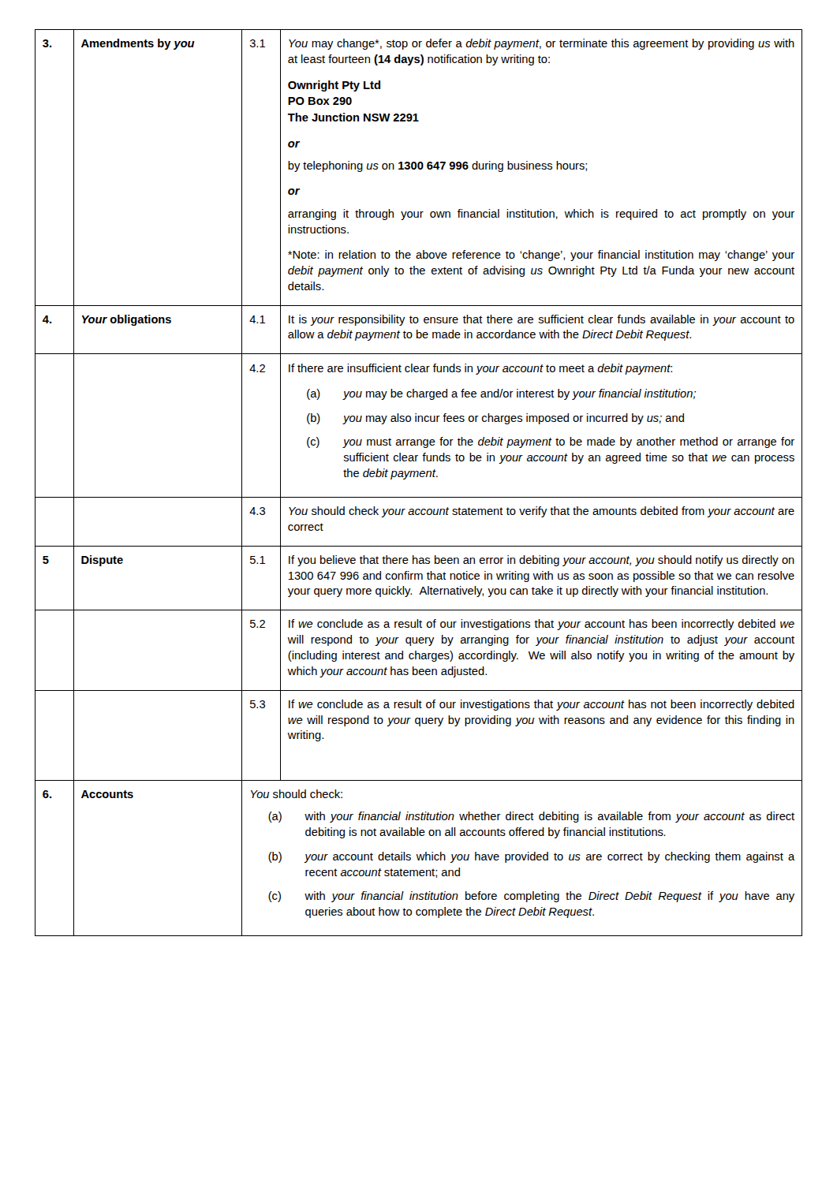| 3. | Amendments by you | 3.1 | You may change*, stop or defer a debit payment , or terminate this agreement by providing us with at least fourteen (14 days) notification by writing to: Ownright Pty Ltd PO Box 290 The Junction NSW 2291 or by telephoning us on 1300 647 996 during business hours; or arranging it through your own financial institution, which is required to act promptly on your instructions. *Note: in relation to the above reference to ‘change’, your financial institution may ‘change’ your debit payment only to the extent of advising us Ownright Pty Ltd t/a Funda your new account details. |
| 4. | Your obligations | 4.1 | It is your responsibility to ensure that there are sufficient clear funds available in your account to allow a debit payment to be made in accordance with the Direct Debit Request . |
| | | 4.2 | If there are insufficient clear funds in your account to meet a debit payment : (a) you may be charged a fee and/or interest by your financial institution; (b) you may also incur fees or charges imposed or incurred by us; and (c) you must arrange for the debit payment to be made by another method or arrange for sufficient clear funds to be in your account by an agreed time so that we can process the debit payment . |
| | | 4.3 | You should check your account statement to verify that the amounts debited from your account are correct |
| 5 | Dispute | 5.1 | If you believe that there has been an error in debiting your account, you should notify us directly on 1300 647 996 and confirm that notice in writing with us as soon as possible so that we can resolve your query more quickly. Alternatively, you can take it up directly with your financial institution. |
| | | 5.2 | If we conclude as a result of our investigations that your account has been incorrectly debited we will respond to your query by arranging for your financial institution to adjust your account (including interest and charges) accordingly. We will also notify you in writing of the amount by which your account has been adjusted. |
| | | 5.3 | If we conclude as a result of our investigations that your account has not been incorrectly debited we will respond to your query by providing you with reasons and any evidence for this finding in writing. |
| 6. | Accounts | You should check: (a) with your financial institution whether direct debiting is available from your account as direct debiting is not available on all accounts offered by financial institutions . (b) your account details which you have provided to us are correct by checking them against a recent account statement; and (c) with your financial institution before completing the Direct Debit Request if you have any queries about how to complete the Direct Debit Request . |